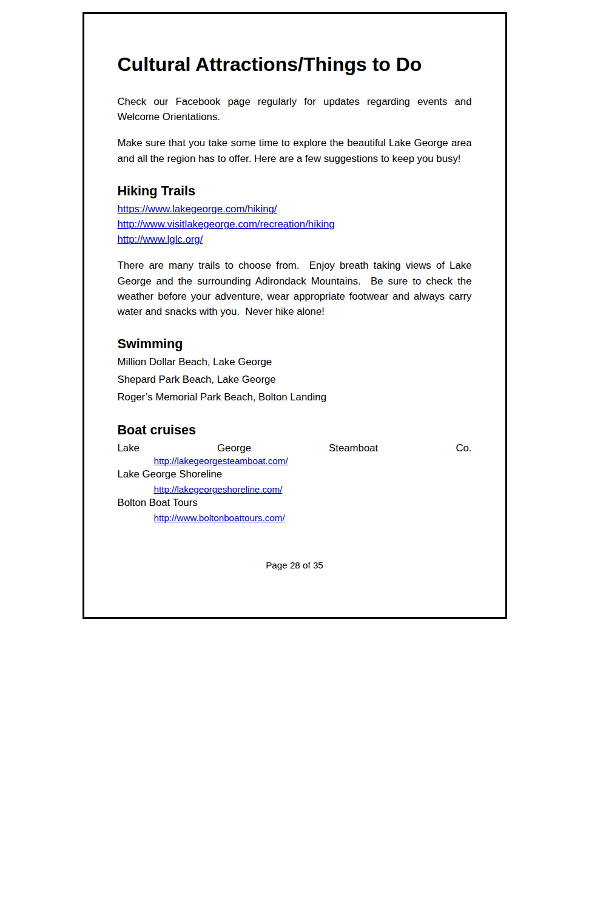Cultural Attractions/Things to Do
Check our Facebook page regularly for updates regarding events and Welcome Orientations.
Make sure that you take some time to explore the beautiful Lake George area and all the region has to offer. Here are a few suggestions to keep you busy!
Hiking Trails
https://www.lakegeorge.com/hiking/ http://www.visitlakegeorge.com/recreation/hiking http://www.lglc.org/
There are many trails to choose from. Enjoy breath taking views of Lake George and the surrounding Adirondack Mountains. Be sure to check the weather before your adventure, wear appropriate footwear and always carry water and snacks with you. Never hike alone!
Swimming
Million Dollar Beach, Lake George
Shepard Park Beach, Lake George
Roger’s Memorial Park Beach, Bolton Landing
Boat cruises
Lake George Steamboat Co.
http://lakegeorgesteamboat.com/
Lake George Shoreline
http://lakegeorgeshoreline.com/
Bolton Boat Tours
http://www.boltonboattours.com/
Page 28 of 35